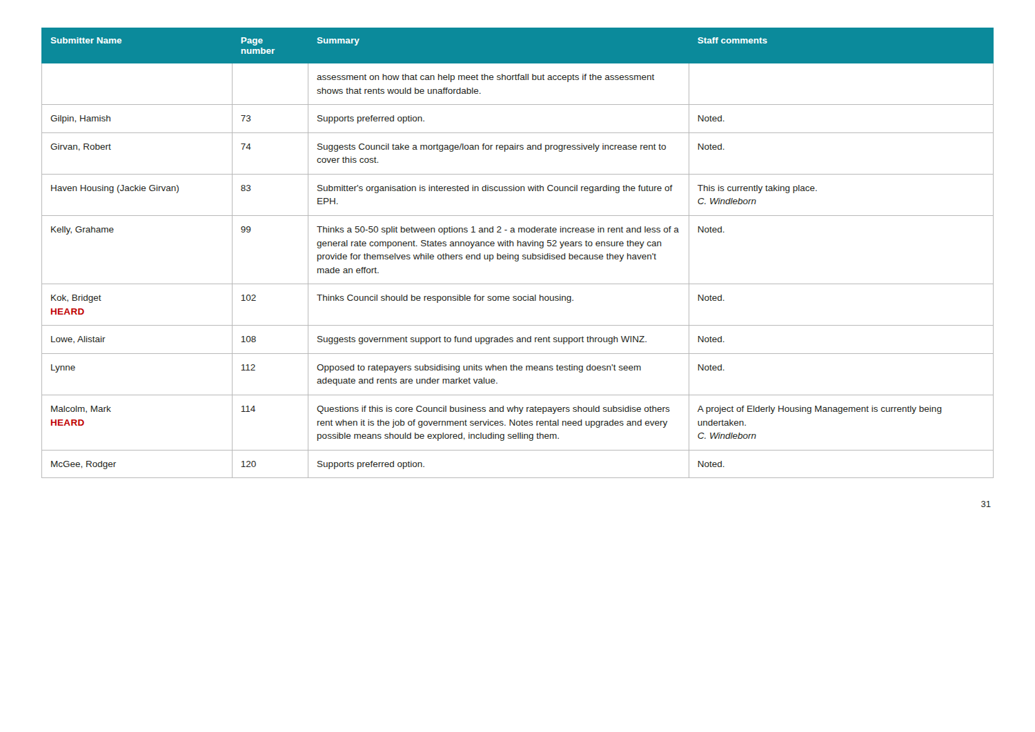| Submitter Name | Page number | Summary | Staff comments |
| --- | --- | --- | --- |
| | | assessment on how that can help meet the shortfall but accepts if the assessment shows that rents would be unaffordable. | |
| Gilpin, Hamish | 73 | Supports preferred option. | Noted. |
| Girvan, Robert | 74 | Suggests Council take a mortgage/loan for repairs and progressively increase rent to cover this cost. | Noted. |
| Haven Housing (Jackie Girvan) | 83 | Submitter's organisation is interested in discussion with Council regarding the future of EPH. | This is currently taking place. C. Windleborn |
| Kelly, Grahame | 99 | Thinks a 50-50 split between options 1 and 2 - a moderate increase in rent and less of a general rate component. States annoyance with having 52 years to ensure they can provide for themselves while others end up being subsidised because they haven't made an effort. | Noted. |
| Kok, Bridget HEARD | 102 | Thinks Council should be responsible for some social housing. | Noted. |
| Lowe, Alistair | 108 | Suggests government support to fund upgrades and rent support through WINZ. | Noted. |
| Lynne | 112 | Opposed to ratepayers subsidising units when the means testing doesn't seem adequate and rents are under market value. | Noted. |
| Malcolm, Mark HEARD | 114 | Questions if this is core Council business and why ratepayers should subsidise others rent when it is the job of government services. Notes rental need upgrades and every possible means should be explored, including selling them. | A project of Elderly Housing Management is currently being undertaken. C. Windleborn |
| McGee, Rodger | 120 | Supports preferred option. | Noted. |
31